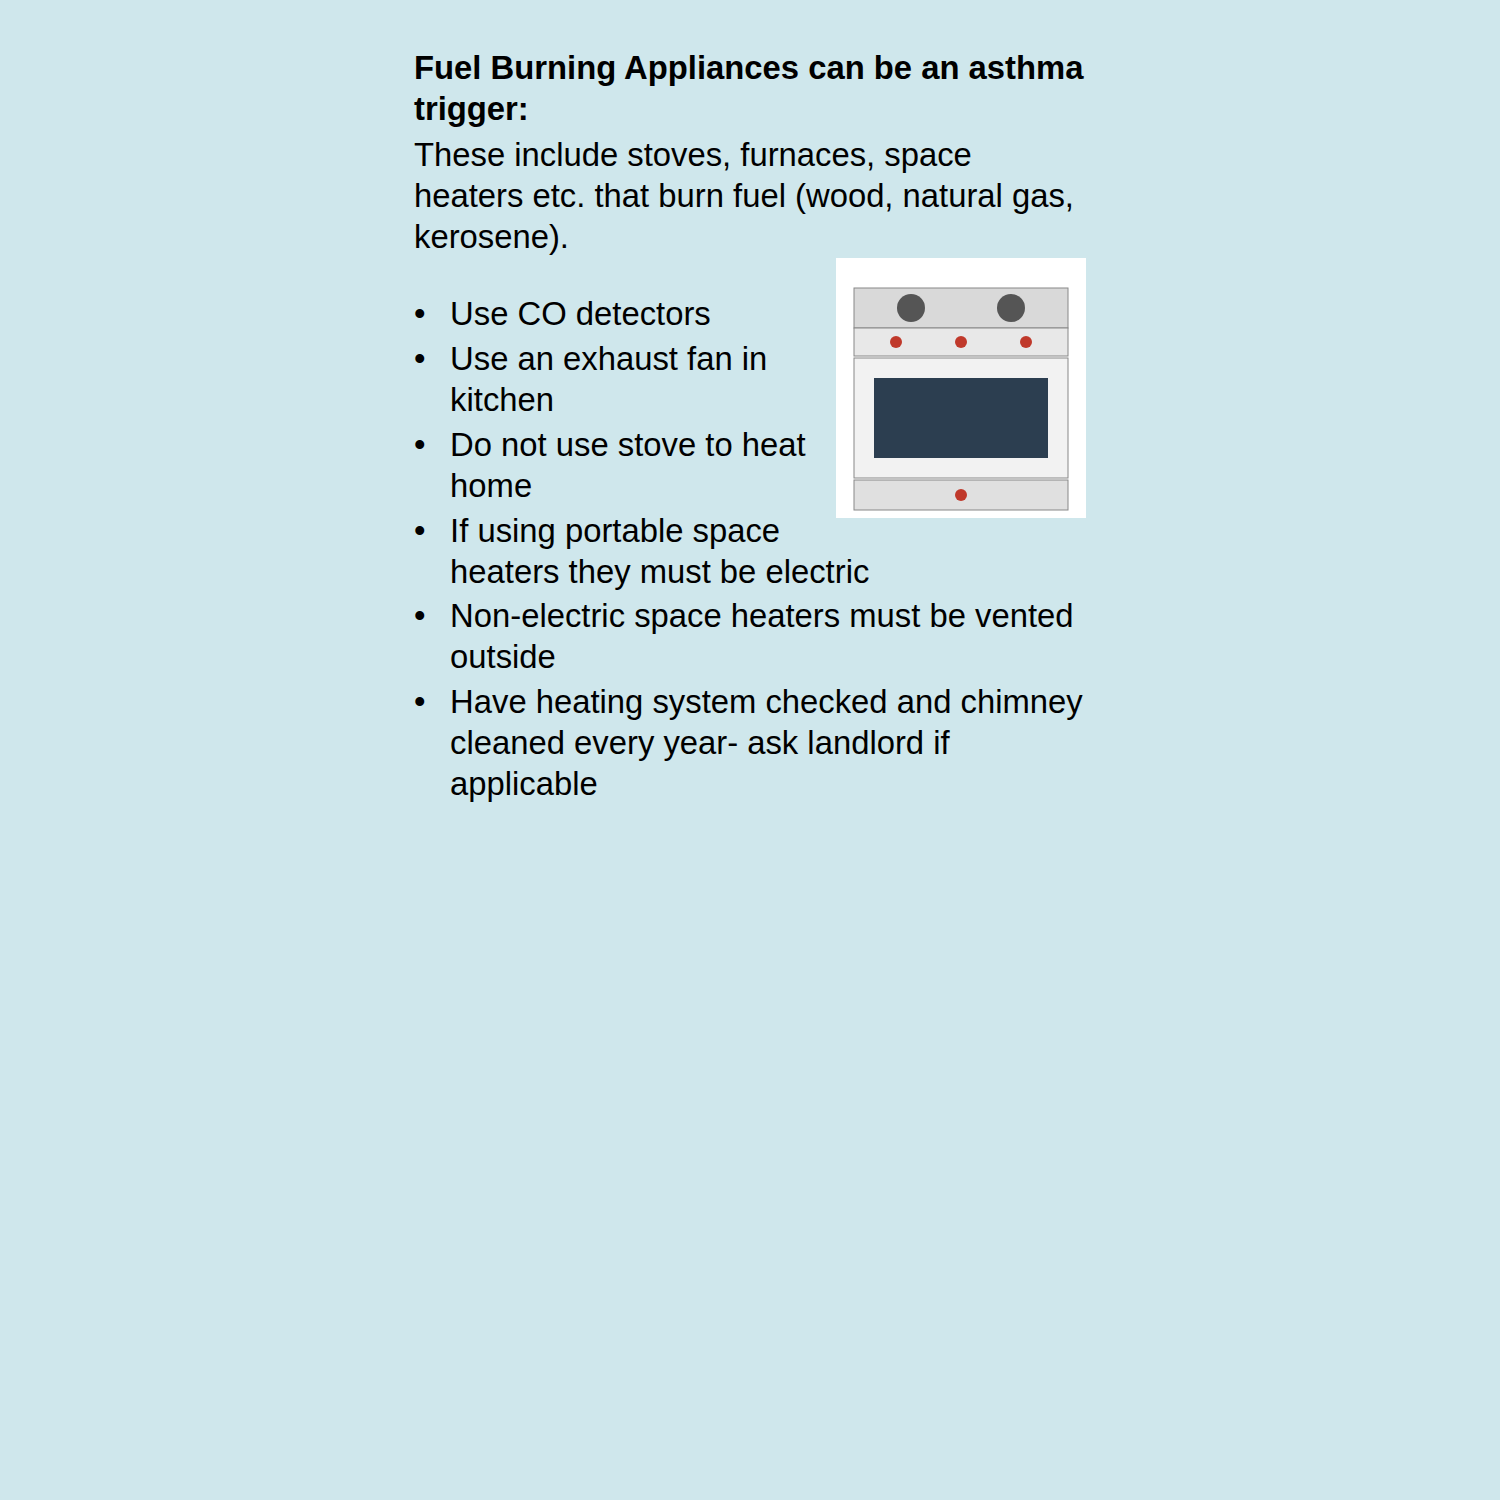Fuel Burning Appliances can be an asthma trigger:
These include stoves, furnaces, space heaters etc. that burn fuel (wood, natural gas, kerosene).
Use CO detectors
Use an exhaust fan in kitchen
Do not use stove to heat home
If using portable space heaters they must be electric
Non-electric space heaters must be vented outside
Have heating system checked and chimney cleaned every year- ask landlord if applicable